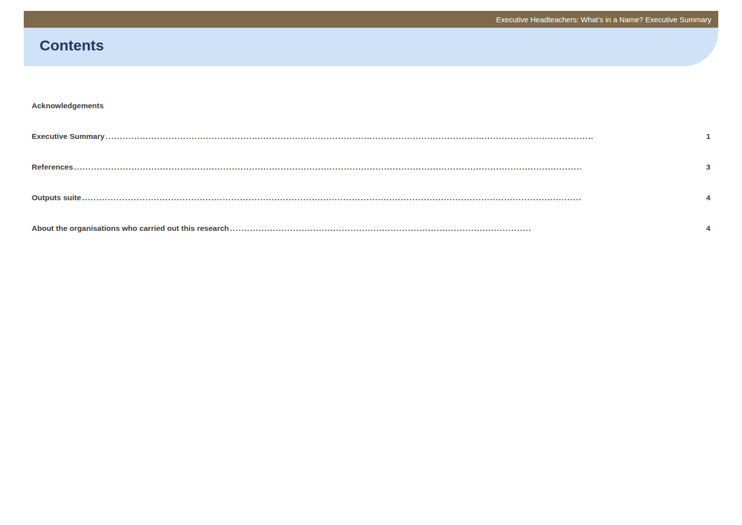Executive Headteachers: What’s in a Name? Executive Summary
Contents
Acknowledgements
Executive Summary .......................................................................................................................................................................... 1
References ................................................................................................................................................................................. 3
Outputs suite .............................................................................................................................................................................. 4
About the organisations who carried out this research ......................................................................................................... 4